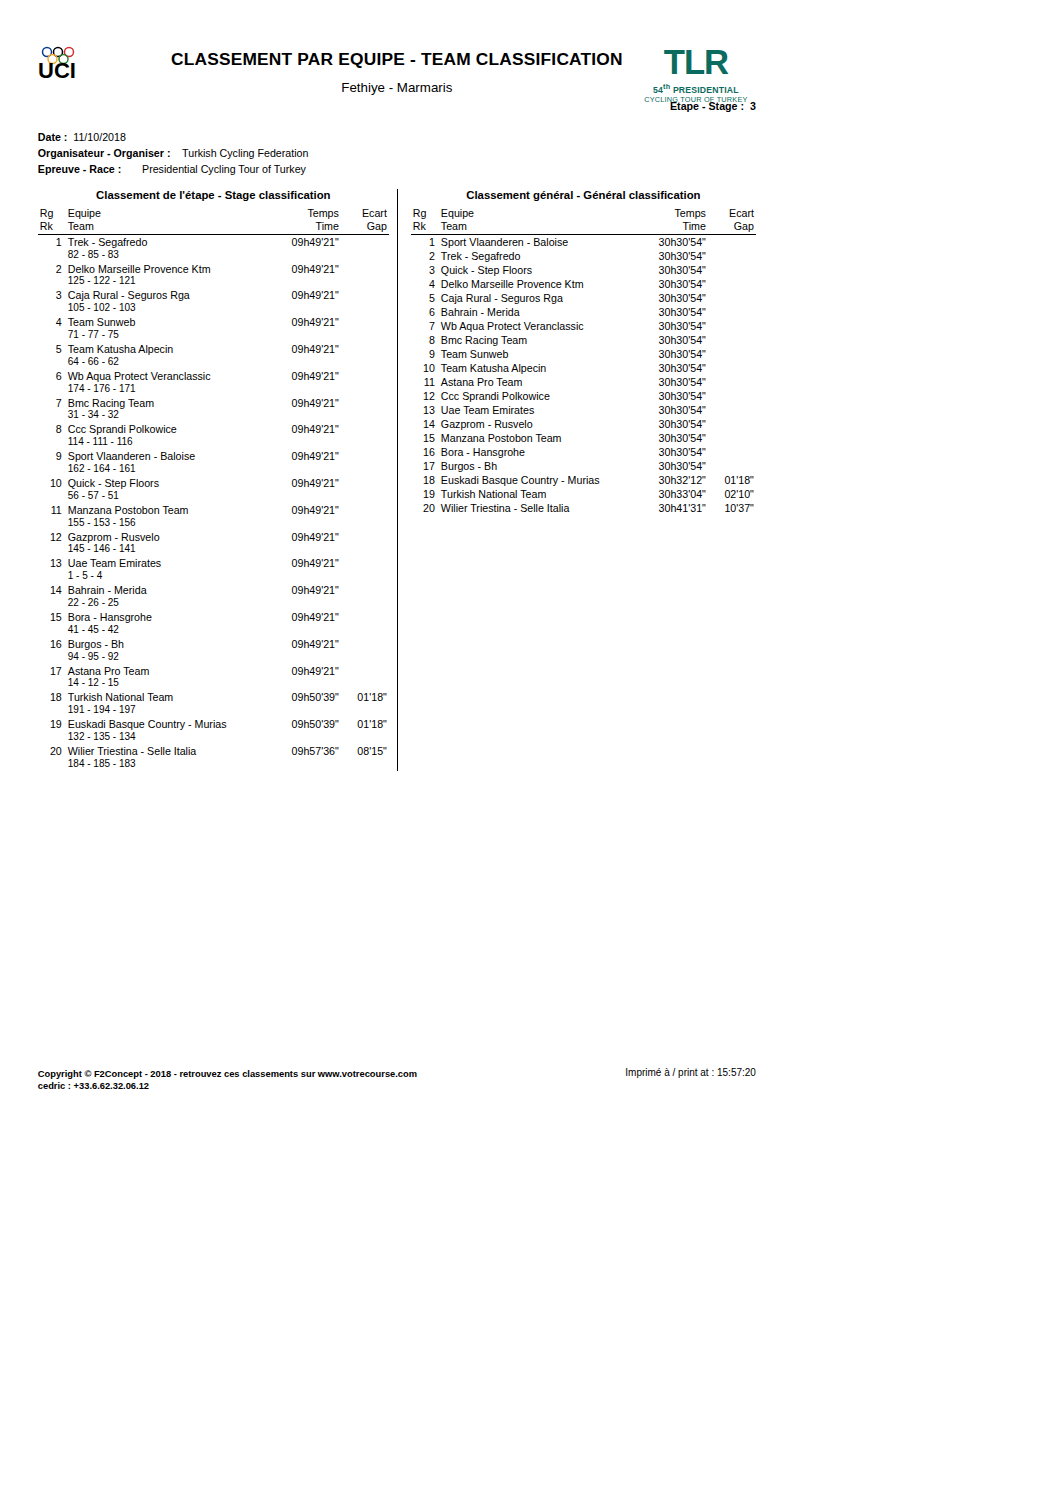UCI
CLASSEMENT PAR EQUIPE - TEAM CLASSIFICATION
Fethiye - Marmaris
TLR
54th PRESIDENTIAL
CYCLING TOUR OF TURKEY
Date : 11/10/2018
Organisateur - Organiser : Turkish Cycling Federation
Epreuve - Race : Presidential Cycling Tour of Turkey
Etape - Stage : 3
Classement de l'étape - Stage classification
| Rg Rk | Equipe Team | Temps Time | Ecart Gap |
| --- | --- | --- | --- |
| 1 | Trek - Segafredo 82 - 85 - 83 | 09h49'21" | |
| 2 | Delko Marseille Provence Ktm 125 - 122 - 121 | 09h49'21" | |
| 3 | Caja Rural - Seguros Rga 105 - 102 - 103 | 09h49'21" | |
| 4 | Team Sunweb 71 - 77 - 75 | 09h49'21" | |
| 5 | Team Katusha Alpecin 64 - 66 - 62 | 09h49'21" | |
| 6 | Wb Aqua Protect Veranclassic 174 - 176 - 171 | 09h49'21" | |
| 7 | Bmc Racing Team 31 - 34 - 32 | 09h49'21" | |
| 8 | Ccc Sprandi Polkowice 114 - 111 - 116 | 09h49'21" | |
| 9 | Sport Vlaanderen - Baloise 162 - 164 - 161 | 09h49'21" | |
| 10 | Quick - Step Floors 56 - 57 - 51 | 09h49'21" | |
| 11 | Manzana Postobon Team 155 - 153 - 156 | 09h49'21" | |
| 12 | Gazprom - Rusvelo 145 - 146 - 141 | 09h49'21" | |
| 13 | Uae Team Emirates 1 - 5 - 4 | 09h49'21" | |
| 14 | Bahrain - Merida 22 - 26 - 25 | 09h49'21" | |
| 15 | Bora - Hansgrohe 41 - 45 - 42 | 09h49'21" | |
| 16 | Burgos - Bh 94 - 95 - 92 | 09h49'21" | |
| 17 | Astana Pro Team 14 - 12 - 15 | 09h49'21" | |
| 18 | Turkish National Team 191 - 194 - 197 | 09h50'39" | 01'18" |
| 19 | Euskadi Basque Country - Murias 132 - 135 - 134 | 09h50'39" | 01'18" |
| 20 | Wilier Triestina - Selle Italia 184 - 185 - 183 | 09h57'36" | 08'15" |
Classement général - Général classification
| Rg Rk | Equipe Team | Temps Time | Ecart Gap |
| --- | --- | --- | --- |
| 1 | Sport Vlaanderen - Baloise | 30h30'54" | |
| 2 | Trek - Segafredo | 30h30'54" | |
| 3 | Quick - Step Floors | 30h30'54" | |
| 4 | Delko Marseille Provence Ktm | 30h30'54" | |
| 5 | Caja Rural - Seguros Rga | 30h30'54" | |
| 6 | Bahrain - Merida | 30h30'54" | |
| 7 | Wb Aqua Protect Veranclassic | 30h30'54" | |
| 8 | Bmc Racing Team | 30h30'54" | |
| 9 | Team Sunweb | 30h30'54" | |
| 10 | Team Katusha Alpecin | 30h30'54" | |
| 11 | Astana Pro Team | 30h30'54" | |
| 12 | Ccc Sprandi Polkowice | 30h30'54" | |
| 13 | Uae Team Emirates | 30h30'54" | |
| 14 | Gazprom - Rusvelo | 30h30'54" | |
| 15 | Manzana Postobon Team | 30h30'54" | |
| 16 | Bora - Hansgrohe | 30h30'54" | |
| 17 | Burgos - Bh | 30h30'54" | |
| 18 | Euskadi Basque Country - Murias | 30h32'12" | 01'18" |
| 19 | Turkish National Team | 30h33'04" | 02'10" |
| 20 | Wilier Triestina - Selle Italia | 30h41'31" | 10'37" |
Imprimé à / print at : 15:57:20
Copyright © F2Concept - 2018 - retrouvez ces classements sur www.votrecourse.com
cedric : +33.6.62.32.06.12